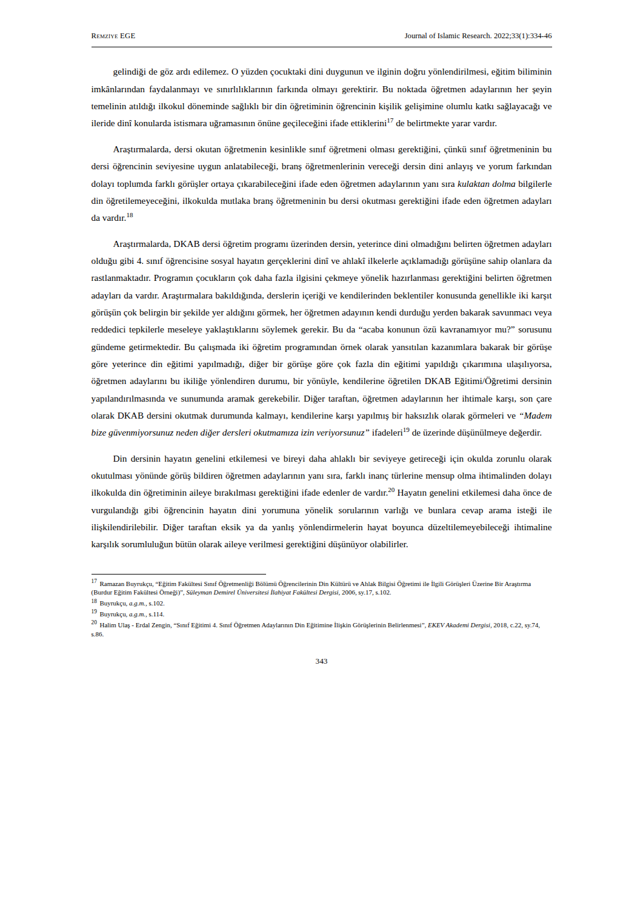Remziye EGE Journal of Islamic Research. 2022;33(1):334-46
gelindiği de göz ardı edilemez. O yüzden çocuktaki dini duygunun ve ilginin doğru yönlendirilmesi, eğitim biliminin imkânlarından faydalanmayı ve sınırlılıklarının farkında olmayı gerektirir. Bu noktada öğretmen adaylarının her şeyin temelinin atıldığı ilkokul döneminde sağlıklı bir din öğretiminin öğrencinin kişilik gelişimine olumlu katkı sağlayacağı ve ileride dinî konularda istismara uğramasının önüne geçileceğini ifade ettiklerini17 de belirtmekte yarar vardır.
Araştırmalarda, dersi okutan öğretmenin kesinlikle sınıf öğretmeni olması gerektiğini, çünkü sınıf öğretmeninin bu dersi öğrencinin seviyesine uygun anlatabileceği, branş öğretmenlerinin vereceği dersin dini anlayış ve yorum farkından dolayı toplumda farklı görüşler ortaya çıkarabileceğini ifade eden öğretmen adaylarının yanı sıra kulaktan dolma bilgilerle din öğretilemeyeceğini, ilkokulda mutlaka branş öğretmeninin bu dersi okutması gerektiğini ifade eden öğretmen adayları da vardır.18
Araştırmalarda, DKAB dersi öğretim programı üzerinden dersin, yeterince dini olmadığını belirten öğretmen adayları olduğu gibi 4. sınıf öğrencisine sosyal hayatın gerçeklerini dinî ve ahlakî ilkelerle açıklamadığı görüşüne sahip olanlara da rastlanmaktadır. Programın çocukların çok daha fazla ilgisini çekmeye yönelik hazırlanması gerektiğini belirten öğretmen adayları da vardır. Araştırmalara bakıldığında, derslerin içeriği ve kendilerinden beklentiler konusunda genellikle iki karşıt görüşün çok belirgin bir şekilde yer aldığını görmek, her öğretmen adayının kendi durduğu yerden bakarak savunmacı veya reddedici tepkilerle meseleye yaklaştıklarını söylemek gerekir. Bu da “acaba konunun özü kavranamıyor mu?” sorusunu gündeme getirmektedir. Bu çalışmada iki öğretim programından örnek olarak yansıtılan kazanımlara bakarak bir görüşe göre yeterince din eğitimi yapılmadığı, diğer bir görüşe göre çok fazla din eğitimi yapıldığı çıkarımına ulaşılıyorsa, öğretmen adaylarını bu ikiliğe yönlendiren durumu, bir yönüyle, kendilerine öğretilen DKAB Eğitimi/Öğretimi dersinin yapılandırılmasında ve sunumunda aramak gerekebilir. Diğer taraftan, öğretmen adaylarının her ihtimale karşı, son çare olarak DKAB dersini okutmak durumunda kalmayı, kendilerine karşı yapılmış bir haksızlık olarak görmeleri ve “Madem bize güvenmiyorsunuz neden diğer dersleri okutmamıza izin veriyorsunuz” ifadeleri19 de üzerinde düşünülmeye değerdir.
Din dersinin hayatın genelini etkilemesi ve bireyi daha ahlaklı bir seviyeye getireceği için okulda zorunlu olarak okutulması yönünde görüş bildiren öğretmen adaylarının yanı sıra, farklı inanç türlerine mensup olma ihtimalinden dolayı ilkokulda din öğretiminin aileye bırakılması gerektiğini ifade edenler de vardır.20 Hayatın genelini etkilemesi daha önce de vurgulandığı gibi öğrencinin hayatın dini yorumuna yönelik sorularının varlığı ve bunlara cevap arama isteği ile ilişkilendirilebilir. Diğer taraftan eksik ya da yanlış yönlendirmelerin hayat boyunca düzeltilemeyebileceği ihtimaline karşılık sorumluluğun bütün olarak aileye verilmesi gerektiğini düşünüyor olabilirler.
17 Ramazan Buyrukçu, “Eğitim Fakültesi Sınıf Öğretmenliği Bölümü Öğrencilerinin Din Kültürü ve Ahlak Bilgisi Öğretimi ile İlgili Görüşleri Üzerine Bir Araştırma (Burdur Eğitim Fakültesi Örneği)”, Süleyman Demirel Üniversitesi İlahiyat Fakültesi Dergisi, 2006, sy.17, s.102.
18 Buyrukçu, a.g.m., s.102.
19 Buyrukçu, a.g.m., s.114.
20 Halim Ulaş - Erdal Zengin, “Sınıf Eğitimi 4. Sınıf Öğretmen Adaylarının Din Eğitimine İlişkin Görüşlerinin Belirlenmesi”, EKEV Akademi Dergisi, 2018, c.22, sy.74, s.86.
343